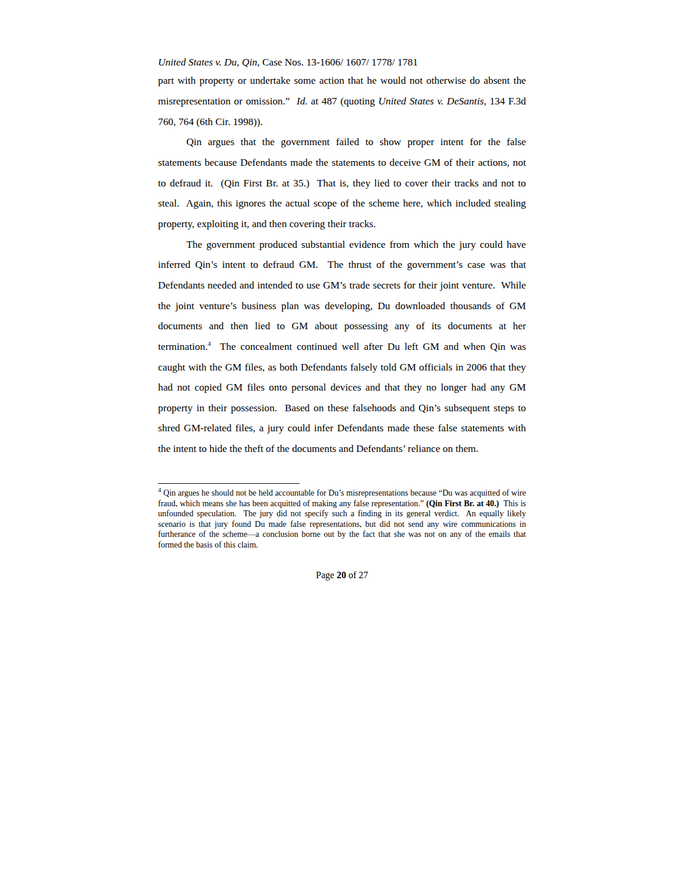United States v. Du, Qin, Case Nos. 13-1606/ 1607/ 1778/ 1781
part with property or undertake some action that he would not otherwise do absent the misrepresentation or omission.” Id. at 487 (quoting United States v. DeSantis, 134 F.3d 760, 764 (6th Cir. 1998)).
Qin argues that the government failed to show proper intent for the false statements because Defendants made the statements to deceive GM of their actions, not to defraud it. (Qin First Br. at 35.) That is, they lied to cover their tracks and not to steal. Again, this ignores the actual scope of the scheme here, which included stealing property, exploiting it, and then covering their tracks.
The government produced substantial evidence from which the jury could have inferred Qin’s intent to defraud GM. The thrust of the government’s case was that Defendants needed and intended to use GM’s trade secrets for their joint venture. While the joint venture’s business plan was developing, Du downloaded thousands of GM documents and then lied to GM about possessing any of its documents at her termination.4 The concealment continued well after Du left GM and when Qin was caught with the GM files, as both Defendants falsely told GM officials in 2006 that they had not copied GM files onto personal devices and that they no longer had any GM property in their possession. Based on these falsehoods and Qin’s subsequent steps to shred GM-related files, a jury could infer Defendants made these false statements with the intent to hide the theft of the documents and Defendants’ reliance on them.
4 Qin argues he should not be held accountable for Du’s misrepresentations because “Du was acquitted of wire fraud, which means she has been acquitted of making any false representation.” (Qin First Br. at 40.) This is unfounded speculation. The jury did not specify such a finding in its general verdict. An equally likely scenario is that jury found Du made false representations, but did not send any wire communications in furtherance of the scheme—a conclusion borne out by the fact that she was not on any of the emails that formed the basis of this claim.
Page 20 of 27